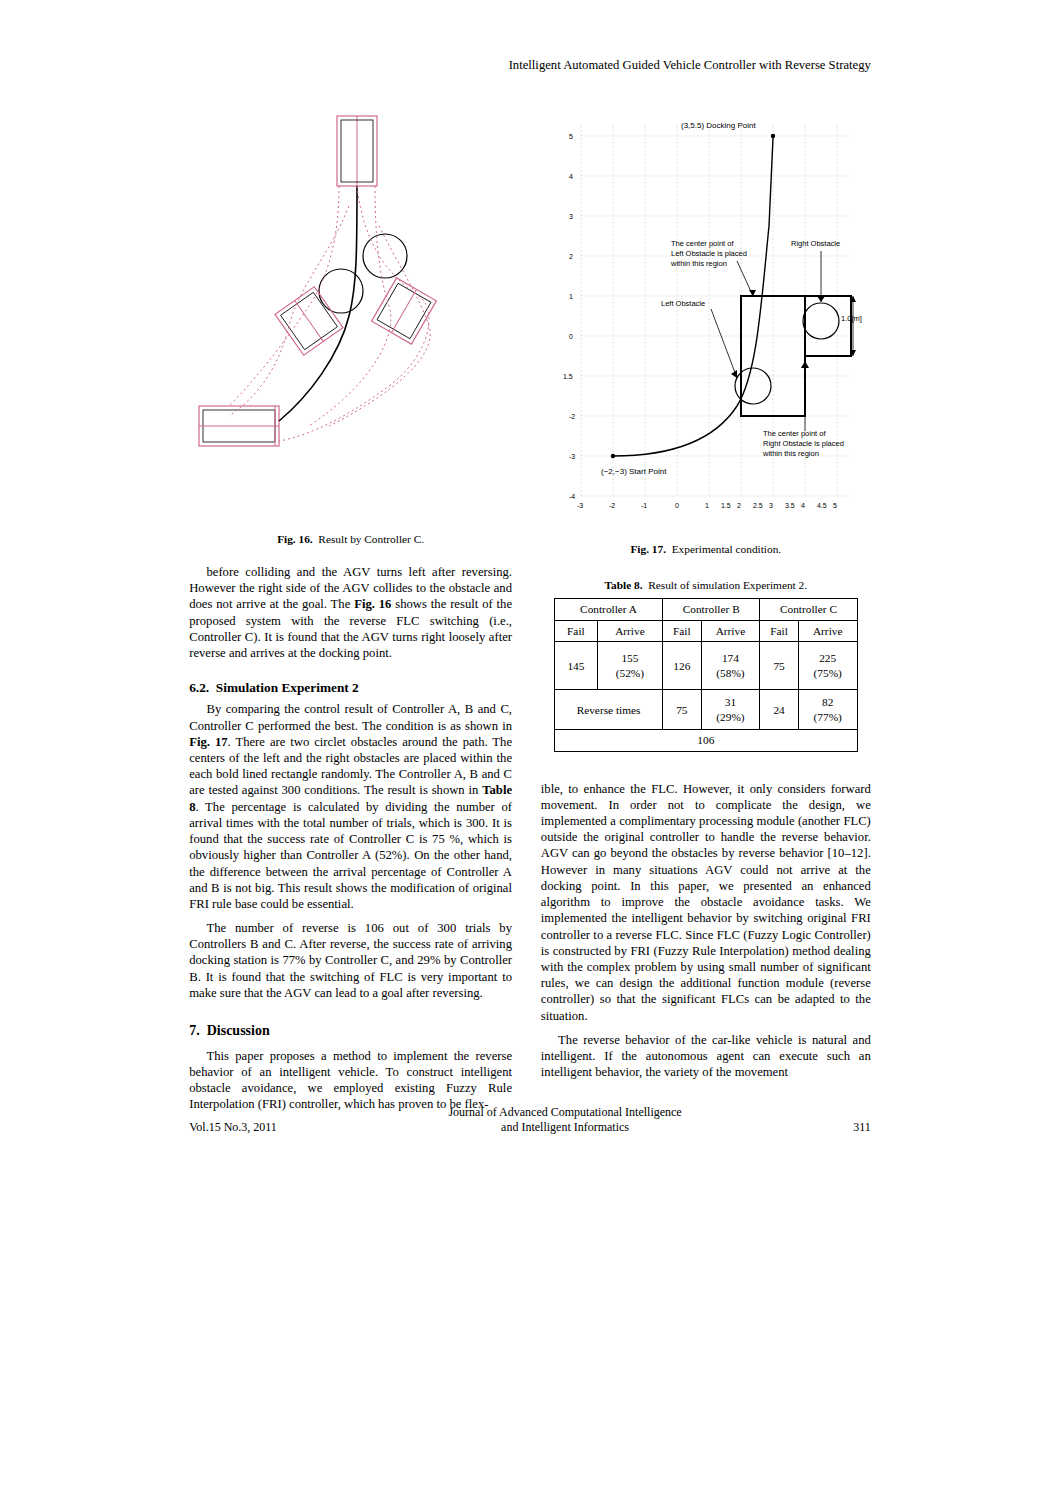Intelligent Automated Guided Vehicle Controller with Reverse Strategy
Fig. 16. Result by Controller C.
before colliding and the AGV turns left after reversing. However the right side of the AGV collides to the obstacle and does not arrive at the goal. The Fig. 16 shows the result of the proposed system with the reverse FLC switching (i.e., Controller C). It is found that the AGV turns right loosely after reverse and arrives at the docking point.
6.2. Simulation Experiment 2
By comparing the control result of Controller A, B and C, Controller C performed the best. The condition is as shown in Fig. 17. There are two circlet obstacles around the path. The centers of the left and the right obstacles are placed within the each bold lined rectangle randomly. The Controller A, B and C are tested against 300 conditions. The result is shown in Table 8. The percentage is calculated by dividing the number of arrival times with the total number of trials, which is 300. It is found that the success rate of Controller C is 75 %, which is obviously higher than Controller A (52%). On the other hand, the difference between the arrival percentage of Controller A and B is not big. This result shows the modification of original FRI rule base could be essential.
The number of reverse is 106 out of 300 trials by Controllers B and C. After reverse, the success rate of arriving docking station is 77% by Controller C, and 29% by Controller B. It is found that the switching of FLC is very important to make sure that the AGV can lead to a goal after reversing.
7. Discussion
This paper proposes a method to implement the reverse behavior of an intelligent vehicle. To construct intelligent obstacle avoidance, we employed existing Fuzzy Rule Interpolation (FRI) controller, which has proven to be flex-
5 4 3 2 1 0 1.5 -2 -3 -4 -3 -2 -1 0 1 1.5 2 2.5 3 3.5 4 4.5 5 (3,5.5) Docking Point The center point of Left Obstacle is placed within this region Right Obstacle Left Obstacle The center point of Right Obstacle is placed within this region 1.0[m] (−2,−3) Start Point
Fig. 17. Experimental condition.
Table 8. Result of simulation Experiment 2.
| Controller A | Controller B | Controller C |
| Fail | Arrive | Fail | Arrive | Fail | Arrive |
| 145 | 155 (52%) | 126 | 174 (58%) | 75 | 225 (75%) |
| Reverse times | 75 | 31 (29%) | 24 | 82 (77%) |
| 106 |
ible, to enhance the FLC. However, it only considers forward movement. In order not to complicate the design, we implemented a complimentary processing module (another FLC) outside the original controller to handle the reverse behavior. AGV can go beyond the obstacles by reverse behavior [10–12]. However in many situations AGV could not arrive at the docking point. In this paper, we presented an enhanced algorithm to improve the obstacle avoidance tasks. We implemented the intelligent behavior by switching original FRI controller to a reverse FLC. Since FLC (Fuzzy Logic Controller) is constructed by FRI (Fuzzy Rule Interpolation) method dealing with the complex problem by using small number of significant rules, we can design the additional function module (reverse controller) so that the significant FLCs can be adapted to the situation.
The reverse behavior of the car-like vehicle is natural and intelligent. If the autonomous agent can execute such an intelligent behavior, the variety of the movement
Vol.15 No.3, 2011
Journal of Advanced Computational Intelligence
and Intelligent Informatics
311